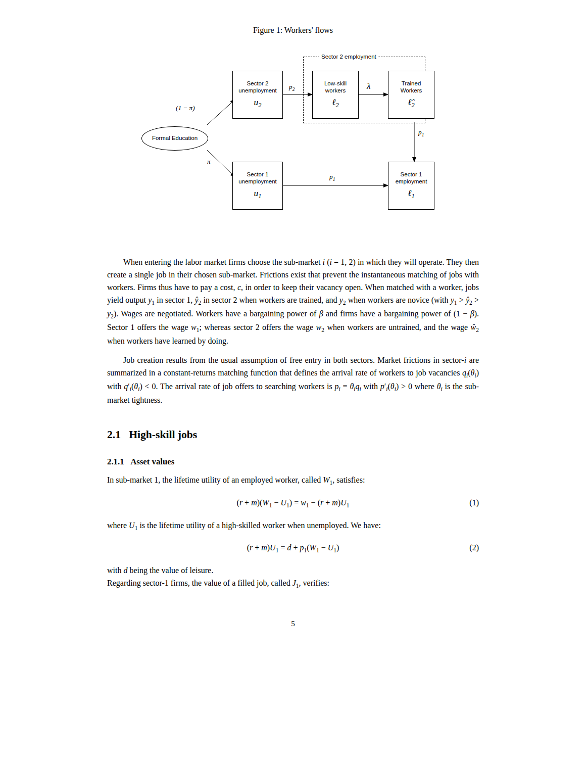Figure 1: Workers' flows
Sector 2 employment
Formal Education
Sector 2
unemployment
u2
Low-skill
workers
ℓ2
Trained
Workers
ℓ̂2
Sector 1
unemployment
u1
Sector 1
employment
ℓ1
(1 − π)
π
p2
λ
p1
p1
When entering the labor market firms choose the sub-market i (i = 1, 2) in which they will operate. They then create a single job in their chosen sub-market. Frictions exist that prevent the instantaneous matching of jobs with workers. Firms thus have to pay a cost, c, in order to keep their vacancy open. When matched with a worker, jobs yield output y1 in sector 1, ŷ2 in sector 2 when workers are trained, and y2 when workers are novice (with y1 > ŷ2 > y2). Wages are negotiated. Workers have a bargaining power of β and firms have a bargaining power of (1 − β). Sector 1 offers the wage w1; whereas sector 2 offers the wage w2 when workers are untrained, and the wage ŵ2 when workers have learned by doing.
Job creation results from the usual assumption of free entry in both sectors. Market frictions in sector-i are summarized in a constant-returns matching function that defines the arrival rate of workers to job vacancies qi(θi) with q′i(θi) < 0. The arrival rate of job offers to searching workers is pi = θiqi with p′i(θi) > 0 where θi is the sub-market tightness.
2.1 High-skill jobs
2.1.1 Asset values
In sub-market 1, the lifetime utility of an employed worker, called W1, satisfies:
(r + m)(W1 − U1) = w1 − (r + m)U1 (1)
where U1 is the lifetime utility of a high-skilled worker when unemployed. We have:
(r + m)U1 = d + p1(W1 − U1) (2)
with d being the value of leisure.
Regarding sector-1 firms, the value of a filled job, called J1, verifies:
5